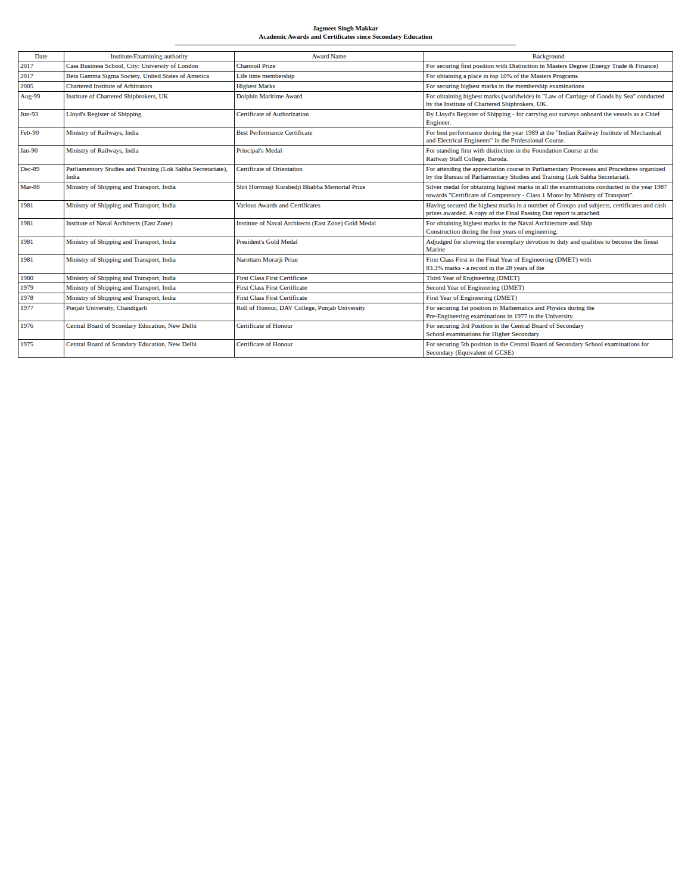Jagmeet Singh Makkar
Academic Awards and Certificates since Secondary Education
| Date | Institute/Examining authority | Award Name | Background |
| --- | --- | --- | --- |
| 2017 | Cass Business School, City: University of London | Channoil Prize | For securing first position with Distinction in Masters Degree (Energy Trade & Finance) |
| 2017 | Beta Gamma Sigma Society, United States of America | Life time membership | For obtaining a place in top 10% of the Masters Programs |
| 2005 | Chartered Institute of Arbitrators | Highest Marks | For securing highest marks in the membership examinations |
| Aug-99 | Institute of Chartered Shipbrokers, UK | Dolphin Maritime Award | For obtaining highest marks (worldwide) in "Law of Carriage of Goods by Sea" conducted by the Institute of Chartered Shipbrokers, UK. |
| Jun-93 | Lloyd's Register of Shipping | Certificate of Authorization | By Lloyd's Register of Shipping - for carrying out surveys onboard the vessels as a Chief Engineer. |
| Feb-90 | Ministry of Railways, India | Best Performance Certificate | For best performance during the year 1989 at the "Indian Railway Institute of Mechanical and Electrical Engineers" in the Professional Course. |
| Jan-90 | Ministry of Railways, India | Principal's Medal | For standing first with distinction in the Foundation Course at the Railway Staff College, Baroda. |
| Dec-89 | Parliamentory Studies and Training (Lok Sabha Secretariate), India | Certificate of Orientation | For attending the appreciation course in Parliamentary Processes and Procedures organized by the Bureau of Parliamentary Studies and Training (Lok Sabha Secretariat). |
| Mar-88 | Ministry of Shipping and Transport, India | Shri Hormusji Kurshedji Bhabha Memorial Prize | Silver medal for obtaining highest marks in all the examinations conducted in the year 1987 towards "Certificate of Competency - Class 1 Motor by Ministry of Transport". |
| 1981 | Ministry of Shipping and Transport, India | Various Awards and Certificates | Having secured the highest marks in a number of Groups and subjects, certificates and cash prizes awarded. A copy of the Final Passing Out report is attached. |
| 1981 | Institute of Naval Architects (East Zone) | Institute of Naval Architects (East Zone) Gold Medal | For obtaining highest marks in the Naval Architecture and Ship Construction during the four years of engineering. |
| 1981 | Ministry of Shipping and Transport, India | President's Gold Medal | Adjudged for showing the exemplary devotion to duty and qualities to become the finest Marine |
| 1981 | Ministry of Shipping and Transport, India | Narottam Morarji Prize | First Class First in the Final Year of Engineering (DMET) with 83.3% marks - a record in the 28 years of the |
| 1980 | Ministry of Shipping and Transport, India | First Class First Certificate | Third Year of Engineering (DMET) |
| 1979 | Ministry of Shipping and Transport, India | First Class First Certificate | Second Year of Engineering (DMET) |
| 1978 | Ministry of Shipping and Transport, India | First Class First Certificate | First Year of Engineering (DMET) |
| 1977 | Punjab University, Chandigarh | Roll of Honour, DAV College, Punjab University | For securing 1st position in Mathematics and Physics during the Pre-Engineering examinations in 1977 in the University. |
| 1976 | Central Board of Scondary Education, New Delhi | Certificate of Honour | For securing 3rd Position in the Central Board of Secondary School examinations for Higher Secondary |
| 1975 | Central Board of Scondary Education, New Delhi | Certificate of Honour | For securing 5th position in the Central Board of Secondary School examinations for Secondary (Equivalent of GCSE) |